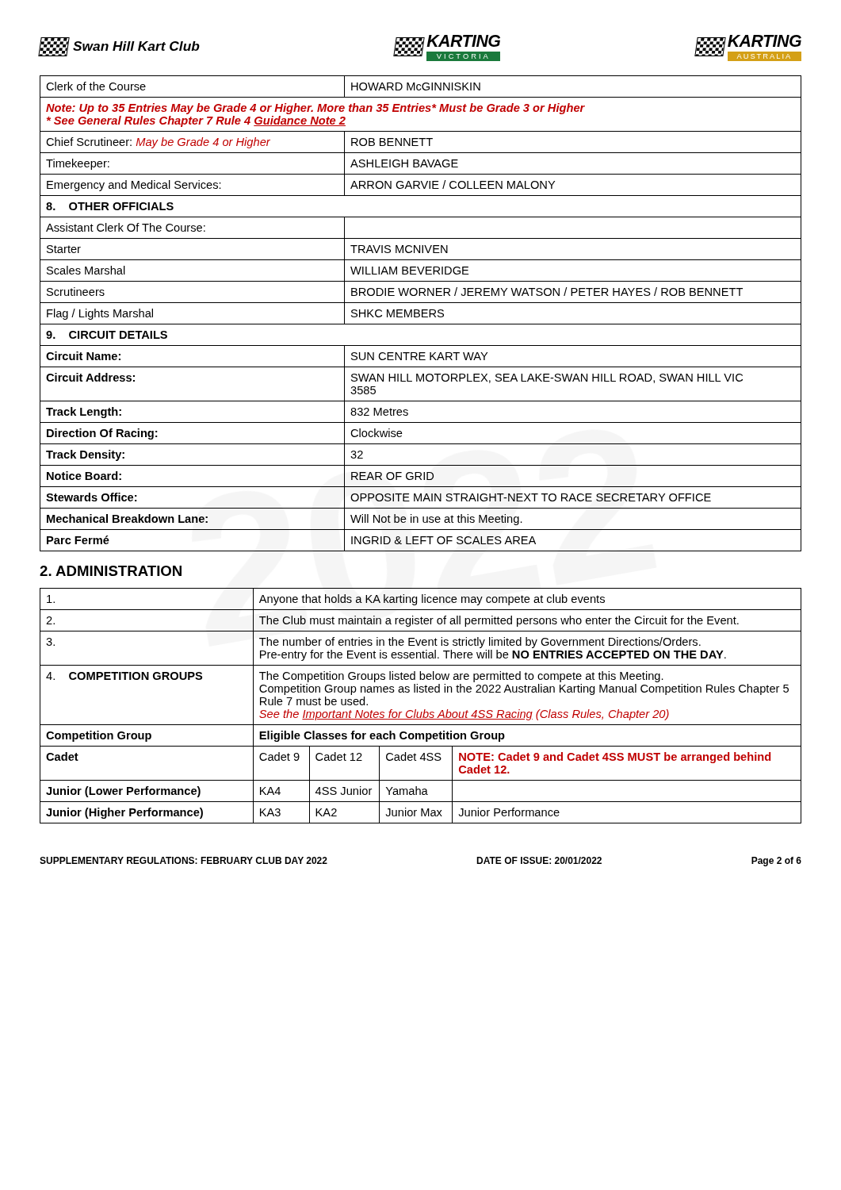2022
Swan Hill Kart Club
KARTING VICTORIA
KARTING AUSTRALIA
| Clerk of the Course | HOWARD McGINNISKIN |
| Note: Up to 35 Entries May be Grade 4 or Higher. More than 35 Entries* Must be Grade 3 or Higher * See General Rules Chapter 7 Rule 4 Guidance Note 2 |
| Chief Scrutineer: May be Grade 4 or Higher | ROB BENNETT |
| Timekeeper: | ASHLEIGH BAVAGE |
| Emergency and Medical Services: | ARRON GARVIE / COLLEEN MALONY |
| 8. OTHER OFFICIALS |
| Assistant Clerk Of The Course: | |
| Starter | TRAVIS MCNIVEN |
| Scales Marshal | WILLIAM BEVERIDGE |
| Scrutineers | BRODIE WORNER / JEREMY WATSON / PETER HAYES / ROB BENNETT |
| Flag / Lights Marshal | SHKC MEMBERS |
| 9. CIRCUIT DETAILS |
| Circuit Name: | SUN CENTRE KART WAY |
| Circuit Address: | SWAN HILL MOTORPLEX, SEA LAKE-SWAN HILL ROAD, SWAN HILL VIC 3585 |
| Track Length: | 832 Metres |
| Direction Of Racing: | Clockwise |
| Track Density: | 32 |
| Notice Board: | REAR OF GRID |
| Stewards Office: | OPPOSITE MAIN STRAIGHT-NEXT TO RACE SECRETARY OFFICE |
| Mechanical Breakdown Lane: | Will Not be in use at this Meeting. |
| Parc Fermé | INGRID & LEFT OF SCALES AREA |
2. ADMINISTRATION
| 1. | Anyone that holds a KA karting licence may compete at club events |
| 2. | The Club must maintain a register of all permitted persons who enter the Circuit for the Event. |
| 3. | The number of entries in the Event is strictly limited by Government Directions/Orders. Pre-entry for the Event is essential. There will be NO ENTRIES ACCEPTED ON THE DAY . |
| 4. COMPETITION GROUPS | The Competition Groups listed below are permitted to compete at this Meeting. Competition Group names as listed in the 2022 Australian Karting Manual Competition Rules Chapter 5 Rule 7 must be used. See the Important Notes for Clubs About 4SS Racing (Class Rules, Chapter 20) |
| Competition Group | Eligible Classes for each Competition Group |
| Cadet | Cadet 9 | Cadet 12 | Cadet 4SS | NOTE: Cadet 9 and Cadet 4SS MUST be arranged behind Cadet 12. |
| Junior (Lower Performance) | KA4 | 4SS Junior | Yamaha | |
| Junior (Higher Performance) | KA3 | KA2 | Junior Max | Junior Performance |
SUPPLEMENTARY REGULATIONS: FEBRUARY CLUB DAY 2022 DATE OF ISSUE: 20/01/2022 Page 2 of 6